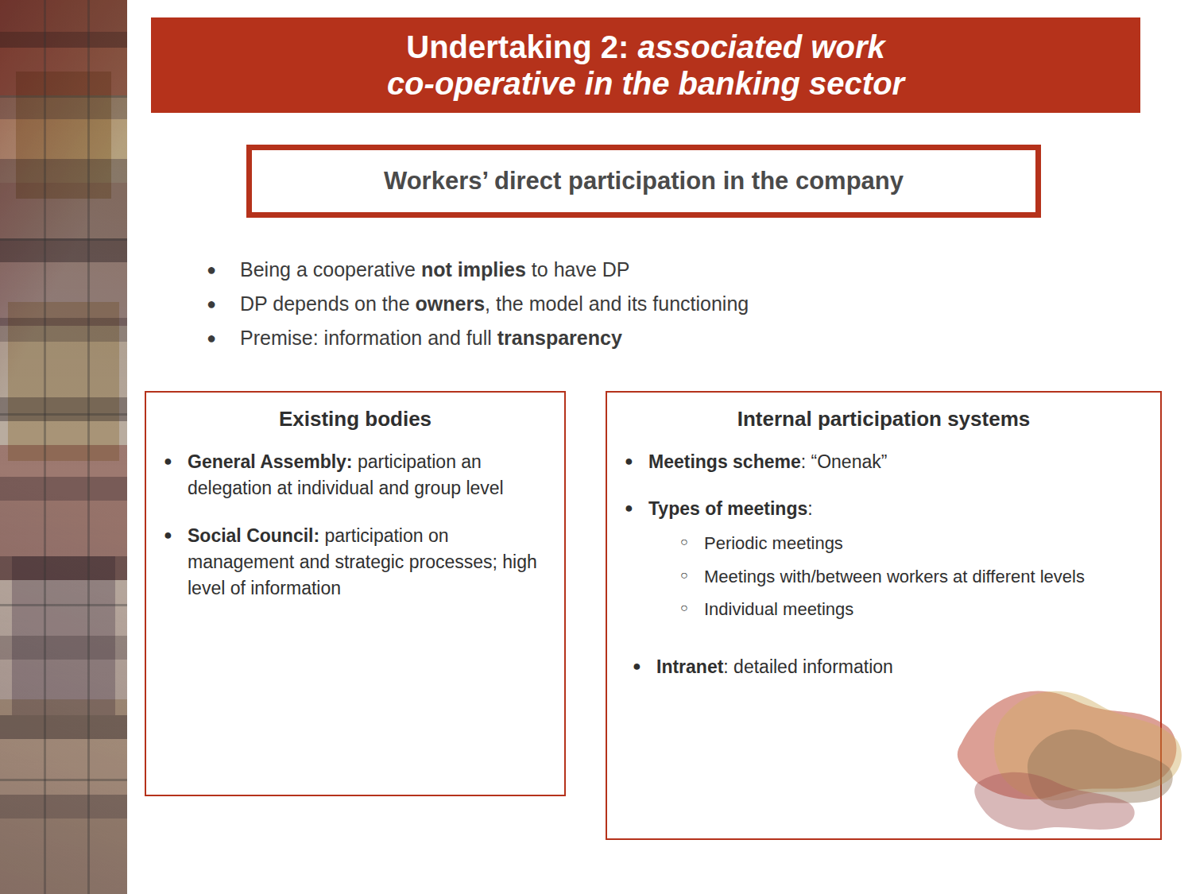Undertaking 2: associated work
co-operative in the banking sector
Workers’ direct participation in the company
Being a cooperative not implies to have DP
DP depends on the owners, the model and its functioning
Premise: information and full transparency
Existing bodies
General Assembly: participation an delegation at individual and group level
Social Council: participation on management and strategic processes; high level of information
Internal participation systems
Meetings scheme: “Onenak”
Types of meetings:
Periodic meetings
Meetings with/between workers at different levels
Individual meetings
Intranet: detailed information